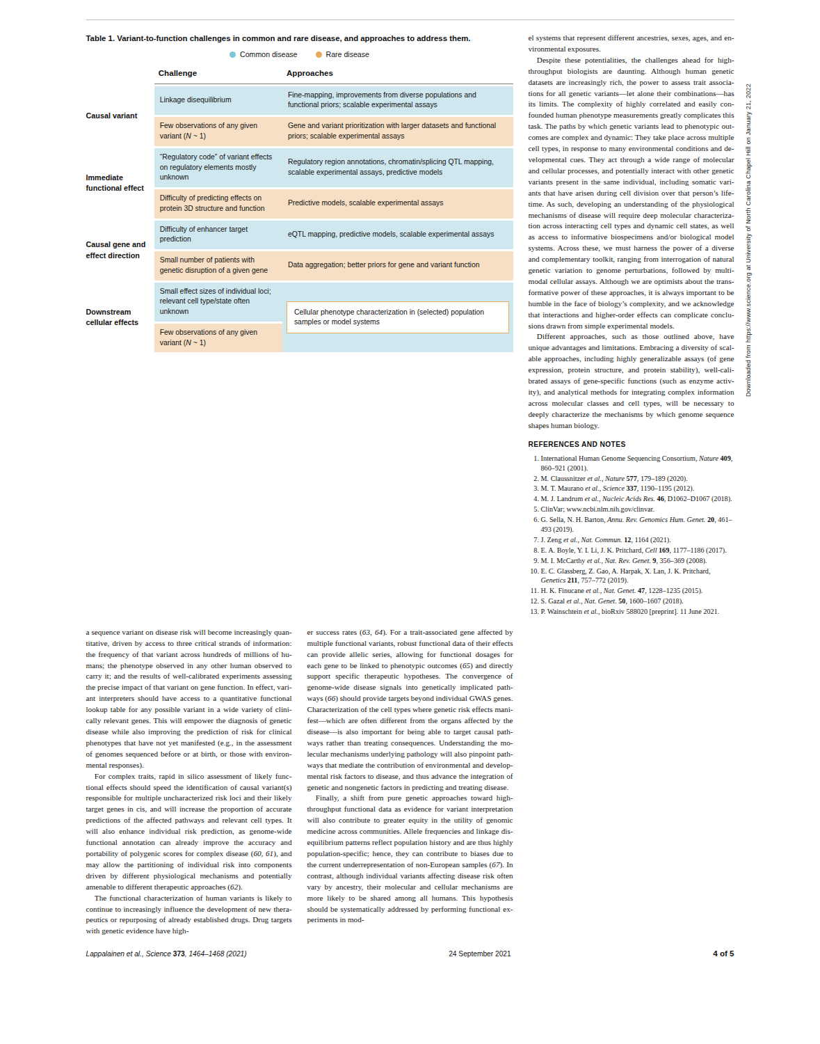Downloaded from https://www.science.org at University of North Carolina Chapel Hill on January 21, 2022
Table 1. Variant-to-function challenges in common and rare disease, and approaches to address them.
Common disease Rare disease
| | Challenge | Approaches |
| --- | --- | --- |
| Causal variant | Linkage disequilibrium | Fine-mapping, improvements from diverse populations and functional priors; scalable experimental assays |
| Few observations of any given variant ( N ~ 1) | Gene and variant prioritization with larger datasets and functional priors; scalable experimental assays |
| Immediate functional effect | “Regulatory code” of variant effects on regulatory elements mostly unknown | Regulatory region annotations, chromatin/splicing QTL mapping, scalable experimental assays, predictive models |
| Difficulty of predicting effects on protein 3D structure and function | Predictive models, scalable experimental assays |
| Causal gene and effect direction | Difficulty of enhancer target prediction | eQTL mapping, predictive models, scalable experimental assays |
| Small number of patients with genetic disruption of a given gene | Data aggregation; better priors for gene and variant function |
| Downstream cellular effects | Small effect sizes of individual loci; relevant cell type/state often unknown | Cellular phenotype characterization in (selected) population samples or model systems |
| Few observations of any given variant ( N ~ 1) |
el systems that represent different ancestries, sexes, ages, and environmental exposures.
Despite these potentialities, the challenges ahead for high-throughput biologists are daunting. Although human genetic datasets are increasingly rich, the power to assess trait associations for all genetic variants—let alone their combinations—has its limits. The complexity of highly correlated and easily confounded human phenotype measurements greatly complicates this task. The paths by which genetic variants lead to phenotypic outcomes are complex and dynamic: They take place across multiple cell types, in response to many environmental conditions and developmental cues. They act through a wide range of molecular and cellular processes, and potentially interact with other genetic variants present in the same individual, including somatic variants that have arisen during cell division over that person’s lifetime. As such, developing an understanding of the physiological mechanisms of disease will require deep molecular characterization across interacting cell types and dynamic cell states, as well as access to informative biospecimens and/or biological model systems. Across these, we must harness the power of a diverse and complementary toolkit, ranging from interrogation of natural genetic variation to genome perturbations, followed by multimodal cellular assays. Although we are optimists about the transformative power of these approaches, it is always important to be humble in the face of biology’s complexity, and we acknowledge that interactions and higher-order effects can complicate conclusions drawn from simple experimental models.
Different approaches, such as those outlined above, have unique advantages and limitations. Embracing a diversity of scalable approaches, including highly generalizable assays (of gene expression, protein structure, and protein stability), well-calibrated assays of gene-specific functions (such as enzyme activity), and analytical methods for integrating complex information across molecular classes and cell types, will be necessary to deeply characterize the mechanisms by which genome sequence shapes human biology.
REFERENCES AND NOTES
International Human Genome Sequencing Consortium, Nature 409, 860–921 (2001).
M. Claussnitzer et al., Nature 577, 179–189 (2020).
M. T. Maurano et al., Science 337, 1190–1195 (2012).
M. J. Landrum et al., Nucleic Acids Res. 46, D1062–D1067 (2018).
ClinVar; www.ncbi.nlm.nih.gov/clinvar.
G. Sella, N. H. Barton, Annu. Rev. Genomics Hum. Genet. 20, 461–493 (2019).
J. Zeng et al., Nat. Commun. 12, 1164 (2021).
E. A. Boyle, Y. I. Li, J. K. Pritchard, Cell 169, 1177–1186 (2017).
M. I. McCarthy et al., Nat. Rev. Genet. 9, 356–369 (2008).
E. C. Glassberg, Z. Gao, A. Harpak, X. Lan, J. K. Pritchard, Genetics 211, 757–772 (2019).
H. K. Finucane et al., Nat. Genet. 47, 1228–1235 (2015).
S. Gazal et al., Nat. Genet. 50, 1600–1607 (2018).
P. Wainschtein et al., bioRxiv 588020 [preprint]. 11 June 2021.
a sequence variant on disease risk will become increasingly quantitative, driven by access to three critical strands of information: the frequency of that variant across hundreds of millions of humans; the phenotype observed in any other human observed to carry it; and the results of well-calibrated experiments assessing the precise impact of that variant on gene function. In effect, variant interpreters should have access to a quantitative functional lookup table for any possible variant in a wide variety of clinically relevant genes. This will empower the diagnosis of genetic disease while also improving the prediction of risk for clinical phenotypes that have not yet manifested (e.g., in the assessment of genomes sequenced before or at birth, or those with environmental responses).
For complex traits, rapid in silico assessment of likely functional effects should speed the identification of causal variant(s) responsible for multiple uncharacterized risk loci and their likely target genes in cis, and will increase the proportion of accurate predictions of the affected pathways and relevant cell types. It will also enhance individual risk prediction, as genome-wide functional annotation can already improve the accuracy and portability of polygenic scores for complex disease (60, 61), and may allow the partitioning of individual risk into components driven by different physiological mechanisms and potentially amenable to different therapeutic approaches (62).
The functional characterization of human variants is likely to continue to increasingly influence the development of new therapeutics or repurposing of already established drugs. Drug targets with genetic evidence have high-
er success rates (63, 64). For a trait-associated gene affected by multiple functional variants, robust functional data of their effects can provide allelic series, allowing for functional dosages for each gene to be linked to phenotypic outcomes (65) and directly support specific therapeutic hypotheses. The convergence of genome-wide disease signals into genetically implicated pathways (66) should provide targets beyond individual GWAS genes. Characterization of the cell types where genetic risk effects manifest—which are often different from the organs affected by the disease—is also important for being able to target causal pathways rather than treating consequences. Understanding the molecular mechanisms underlying pathology will also pinpoint pathways that mediate the contribution of environmental and developmental risk factors to disease, and thus advance the integration of genetic and nongenetic factors in predicting and treating disease.
Finally, a shift from pure genetic approaches toward high-throughput functional data as evidence for variant interpretation will also contribute to greater equity in the utility of genomic medicine across communities. Allele frequencies and linkage disequilibrium patterns reflect population history and are thus highly population-specific; hence, they can contribute to biases due to the current underrepresentation of non-European samples (67). In contrast, although individual variants affecting disease risk often vary by ancestry, their molecular and cellular mechanisms are more likely to be shared among all humans. This hypothesis should be systematically addressed by performing functional experiments in mod-
Lappalainen et al., Science 373, 1464–1468 (2021)
24 September 2021
4 of 5